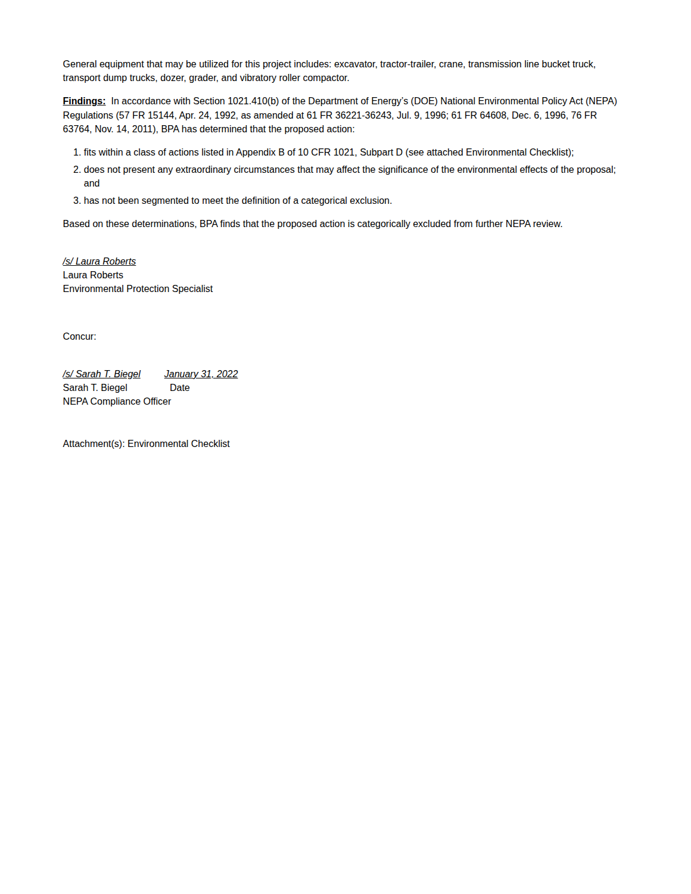General equipment that may be utilized for this project includes: excavator, tractor-trailer, crane, transmission line bucket truck, transport dump trucks, dozer, grader, and vibratory roller compactor.
Findings: In accordance with Section 1021.410(b) of the Department of Energy’s (DOE) National Environmental Policy Act (NEPA) Regulations (57 FR 15144, Apr. 24, 1992, as amended at 61 FR 36221-36243, Jul. 9, 1996; 61 FR 64608, Dec. 6, 1996, 76 FR 63764, Nov. 14, 2011), BPA has determined that the proposed action:
fits within a class of actions listed in Appendix B of 10 CFR 1021, Subpart D (see attached Environmental Checklist);
does not present any extraordinary circumstances that may affect the significance of the environmental effects of the proposal; and
has not been segmented to meet the definition of a categorical exclusion.
Based on these determinations, BPA finds that the proposed action is categorically excluded from further NEPA review.
/s/ Laura Roberts
Laura Roberts
Environmental Protection Specialist
Concur:
/s/ Sarah T. Biegel January 31, 2022
Sarah T. Biegel Date
NEPA Compliance Officer
Attachment(s): Environmental Checklist